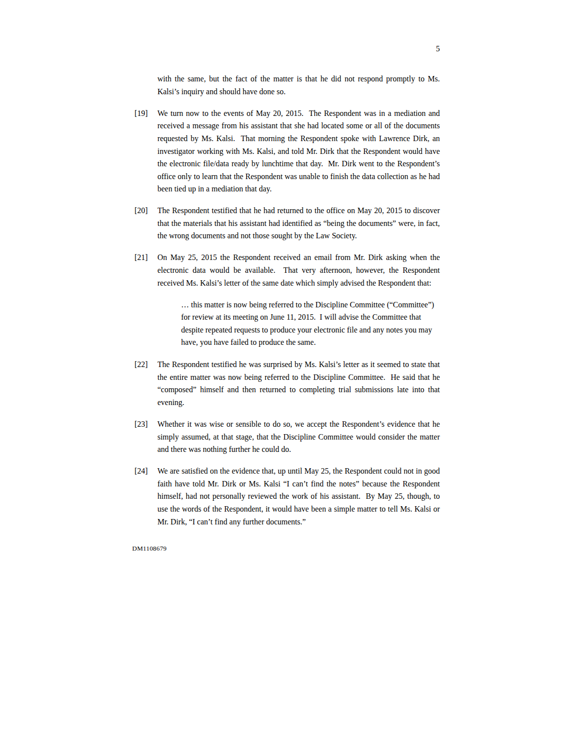5
with the same, but the fact of the matter is that he did not respond promptly to Ms. Kalsi’s inquiry and should have done so.
[19]
We turn now to the events of May 20, 2015. The Respondent was in a mediation and received a message from his assistant that she had located some or all of the documents requested by Ms. Kalsi. That morning the Respondent spoke with Lawrence Dirk, an investigator working with Ms. Kalsi, and told Mr. Dirk that the Respondent would have the electronic file/data ready by lunchtime that day. Mr. Dirk went to the Respondent’s office only to learn that the Respondent was unable to finish the data collection as he had been tied up in a mediation that day.
[20]
The Respondent testified that he had returned to the office on May 20, 2015 to discover that the materials that his assistant had identified as “being the documents” were, in fact, the wrong documents and not those sought by the Law Society.
[21]
On May 25, 2015 the Respondent received an email from Mr. Dirk asking when the electronic data would be available. That very afternoon, however, the Respondent received Ms. Kalsi’s letter of the same date which simply advised the Respondent that:
… this matter is now being referred to the Discipline Committee (“Committee”) for review at its meeting on June 11, 2015. I will advise the Committee that despite repeated requests to produce your electronic file and any notes you may have, you have failed to produce the same.
[22]
The Respondent testified he was surprised by Ms. Kalsi’s letter as it seemed to state that the entire matter was now being referred to the Discipline Committee. He said that he “composed” himself and then returned to completing trial submissions late into that evening.
[23]
Whether it was wise or sensible to do so, we accept the Respondent’s evidence that he simply assumed, at that stage, that the Discipline Committee would consider the matter and there was nothing further he could do.
[24]
We are satisfied on the evidence that, up until May 25, the Respondent could not in good faith have told Mr. Dirk or Ms. Kalsi “I can’t find the notes” because the Respondent himself, had not personally reviewed the work of his assistant. By May 25, though, to use the words of the Respondent, it would have been a simple matter to tell Ms. Kalsi or Mr. Dirk, “I can’t find any further documents.”
DM1108679